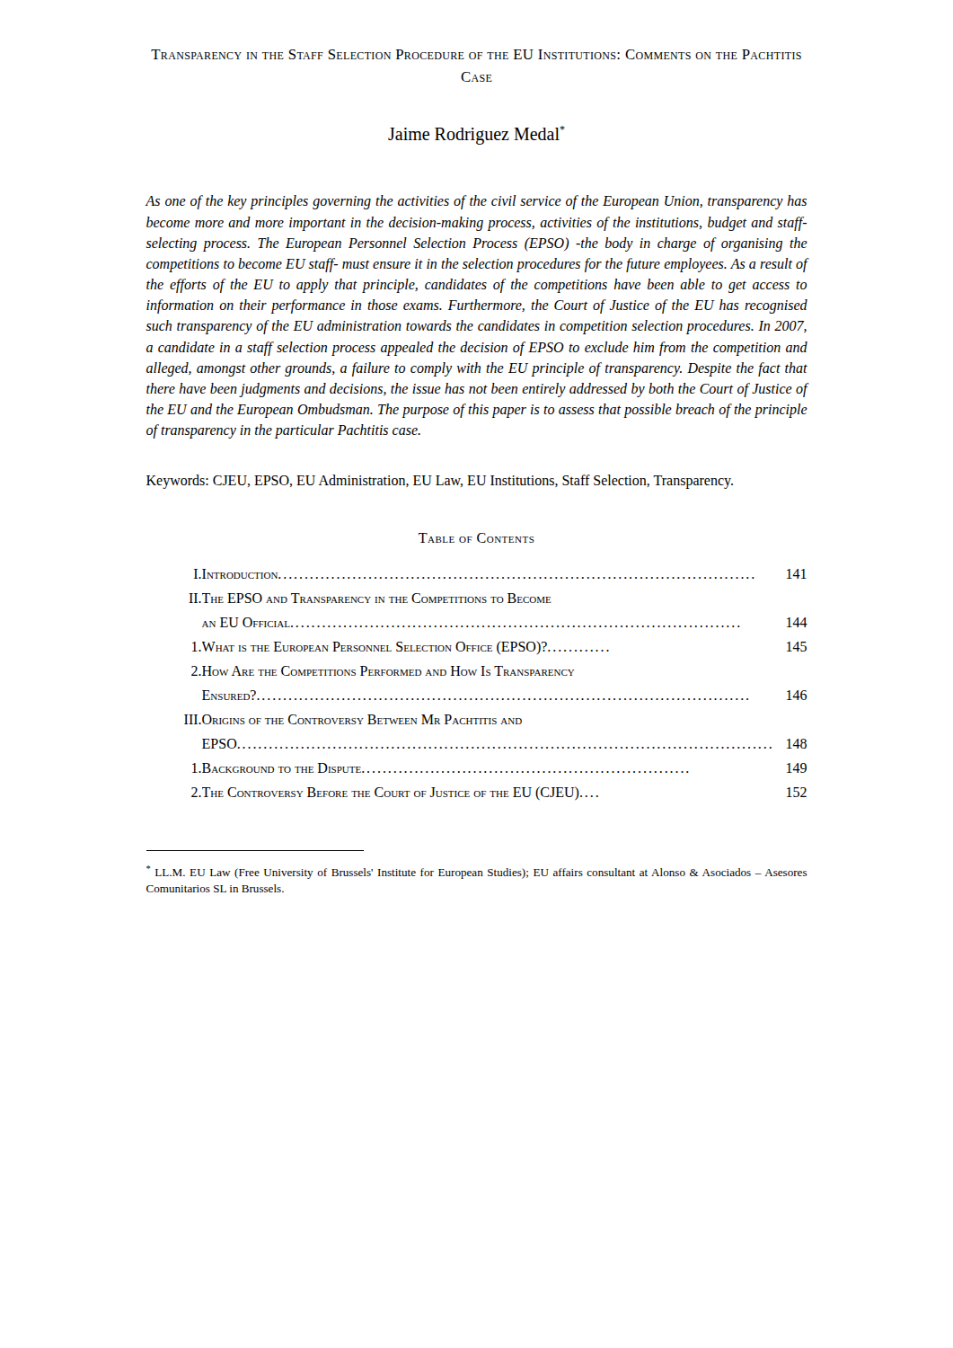Transparency in the Staff Selection Procedure of the EU Institutions: Comments on the Pachtitis Case
Jaime Rodriguez Medal*
As one of the key principles governing the activities of the civil service of the European Union, transparency has become more and more important in the decision-making process, activities of the institutions, budget and staff-selecting process. The European Personnel Selection Process (EPSO) -the body in charge of organising the competitions to become EU staff- must ensure it in the selection procedures for the future employees. As a result of the efforts of the EU to apply that principle, candidates of the competitions have been able to get access to information on their performance in those exams. Furthermore, the Court of Justice of the EU has recognised such transparency of the EU administration towards the candidates in competition selection procedures. In 2007, a candidate in a staff selection process appealed the decision of EPSO to exclude him from the competition and alleged, amongst other grounds, a failure to comply with the EU principle of transparency. Despite the fact that there have been judgments and decisions, the issue has not been entirely addressed by both the Court of Justice of the EU and the European Ombudsman. The purpose of this paper is to assess that possible breach of the principle of transparency in the particular Pachtitis case.
Keywords: CJEU, EPSO, EU Administration, EU Law, EU Institutions, Staff Selection, Transparency.
Table of Contents
| I. | Introduction .......................................................................................... | 141 |
| II. | The EPSO and Transparency in the Competitions to Become | |
| | an EU Official ..................................................................................... | 144 |
| 1. | What is the European Personnel Selection Office (EPSO)? ............ | 145 |
| 2. | How Are the Competitions Performed and How Is Transparency | |
| | Ensured? ............................................................................................. | 146 |
| III. | Origins of the Controversy Between Mr Pachtitis and | |
| | EPSO ..................................................................................................... | 148 |
| 1. | Background to the Dispute .............................................................. | 149 |
| 2. | The Controversy Before the Court of Justice of the EU (CJEU) .... | 152 |
* LL.M. EU Law (Free University of Brussels' Institute for European Studies); EU affairs consultant at Alonso & Asociados – Asesores Comunitarios SL in Brussels.